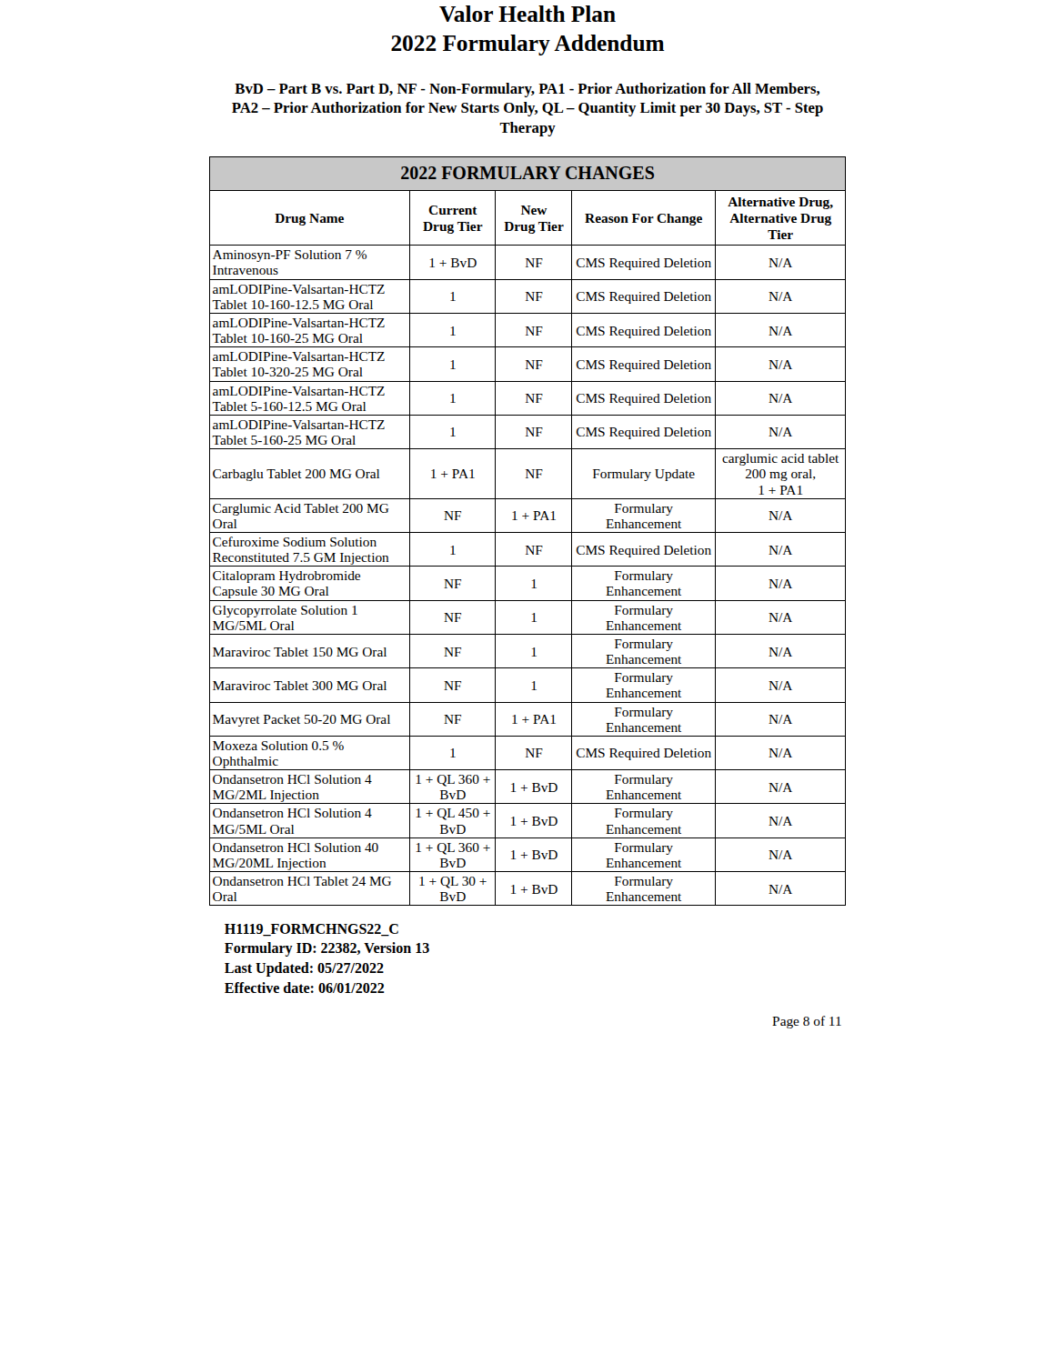Valor Health Plan
2022 Formulary Addendum
BvD – Part B vs. Part D, NF - Non-Formulary, PA1 - Prior Authorization for All Members,
PA2 – Prior Authorization for New Starts Only, QL – Quantity Limit per 30 Days, ST - Step Therapy
2022 FORMULARY CHANGES
| Drug Name | Current Drug Tier | New Drug Tier | Reason For Change | Alternative Drug, Alternative Drug Tier |
| --- | --- | --- | --- | --- |
| Aminosyn-PF Solution 7 % Intravenous | 1 + BvD | NF | CMS Required Deletion | N/A |
| amLODIPine-Valsartan-HCTZ Tablet 10-160-12.5 MG Oral | 1 | NF | CMS Required Deletion | N/A |
| amLODIPine-Valsartan-HCTZ Tablet 10-160-25 MG Oral | 1 | NF | CMS Required Deletion | N/A |
| amLODIPine-Valsartan-HCTZ Tablet 10-320-25 MG Oral | 1 | NF | CMS Required Deletion | N/A |
| amLODIPine-Valsartan-HCTZ Tablet 5-160-12.5 MG Oral | 1 | NF | CMS Required Deletion | N/A |
| amLODIPine-Valsartan-HCTZ Tablet 5-160-25 MG Oral | 1 | NF | CMS Required Deletion | N/A |
| Carbaglu Tablet 200 MG Oral | 1 + PA1 | NF | Formulary Update | carglumic acid tablet 200 mg oral, 1 + PA1 |
| Carglumic Acid Tablet 200 MG Oral | NF | 1 + PA1 | Formulary Enhancement | N/A |
| Cefuroxime Sodium Solution Reconstituted 7.5 GM Injection | 1 | NF | CMS Required Deletion | N/A |
| Citalopram Hydrobromide Capsule 30 MG Oral | NF | 1 | Formulary Enhancement | N/A |
| Glycopyrrolate Solution 1 MG/5ML Oral | NF | 1 | Formulary Enhancement | N/A |
| Maraviroc Tablet 150 MG Oral | NF | 1 | Formulary Enhancement | N/A |
| Maraviroc Tablet 300 MG Oral | NF | 1 | Formulary Enhancement | N/A |
| Mavyret Packet 50-20 MG Oral | NF | 1 + PA1 | Formulary Enhancement | N/A |
| Moxeza Solution 0.5 % Ophthalmic | 1 | NF | CMS Required Deletion | N/A |
| Ondansetron HCl Solution 4 MG/2ML Injection | 1 + QL 360 + BvD | 1 + BvD | Formulary Enhancement | N/A |
| Ondansetron HCl Solution 4 MG/5ML Oral | 1 + QL 450 + BvD | 1 + BvD | Formulary Enhancement | N/A |
| Ondansetron HCl Solution 40 MG/20ML Injection | 1 + QL 360 + BvD | 1 + BvD | Formulary Enhancement | N/A |
| Ondansetron HCl Tablet 24 MG Oral | 1 + QL 30 + BvD | 1 + BvD | Formulary Enhancement | N/A |
H1119_FORMCHNGS22_C
Formulary ID: 22382, Version 13
Last Updated: 05/27/2022
Effective date: 06/01/2022
Page 8 of 11